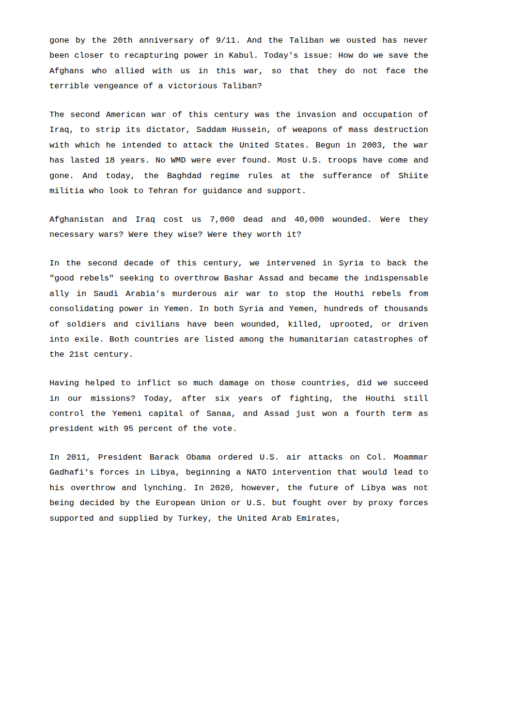gone by the 20th anniversary of 9/11. And the Taliban we ousted has never been closer to recapturing power in Kabul. Today's issue: How do we save the Afghans who allied with us in this war, so that they do not face the terrible vengeance of a victorious Taliban?
The second American war of this century was the invasion and occupation of Iraq, to strip its dictator, Saddam Hussein, of weapons of mass destruction with which he intended to attack the United States. Begun in 2003, the war has lasted 18 years. No WMD were ever found. Most U.S. troops have come and gone. And today, the Baghdad regime rules at the sufferance of Shiite militia who look to Tehran for guidance and support.
Afghanistan and Iraq cost us 7,000 dead and 40,000 wounded. Were they necessary wars? Were they wise? Were they worth it?
In the second decade of this century, we intervened in Syria to back the "good rebels" seeking to overthrow Bashar Assad and became the indispensable ally in Saudi Arabia's murderous air war to stop the Houthi rebels from consolidating power in Yemen. In both Syria and Yemen, hundreds of thousands of soldiers and civilians have been wounded, killed, uprooted, or driven into exile. Both countries are listed among the humanitarian catastrophes of the 21st century.
Having helped to inflict so much damage on those countries, did we succeed in our missions? Today, after six years of fighting, the Houthi still control the Yemeni capital of Sanaa, and Assad just won a fourth term as president with 95 percent of the vote.
In 2011, President Barack Obama ordered U.S. air attacks on Col. Moammar Gadhafi's forces in Libya, beginning a NATO intervention that would lead to his overthrow and lynching. In 2020, however, the future of Libya was not being decided by the European Union or U.S. but fought over by proxy forces supported and supplied by Turkey, the United Arab Emirates,